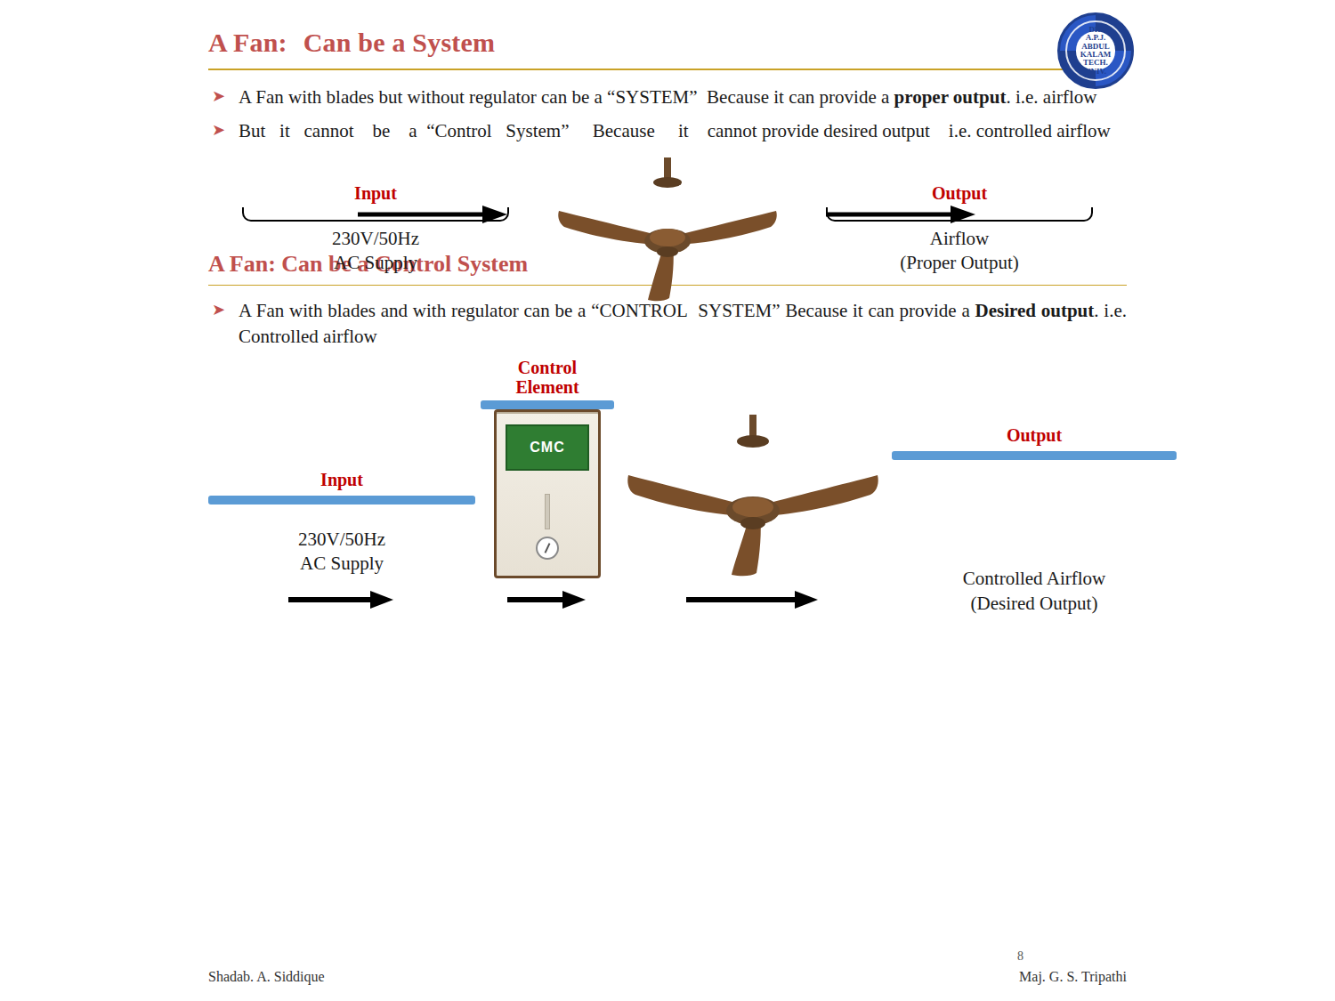DR. A.P.J.
ABDUL KALAM
TECH. UNIV.
A Fan: Can be a System
A Fan with blades but without regulator can be a “SYSTEM” Because it can provide a proper output. i.e. airflow
But it cannot be a “Control System” Because it cannot provide desired output i.e. controlled airflow
Input
230V/50Hz
AC Supply
Output
Airflow
(Proper Output)
A Fan: Can be a Control System
A Fan with blades and with regulator can be a “CONTROL SYSTEM” Because it can provide a Desired output. i.e. Controlled airflow
Input
230V/50Hz
AC Supply
Control
Element
CMC
Output
Controlled Airflow
(Desired Output)
8
Shadab. A. Siddique
Maj. G. S. Tripathi